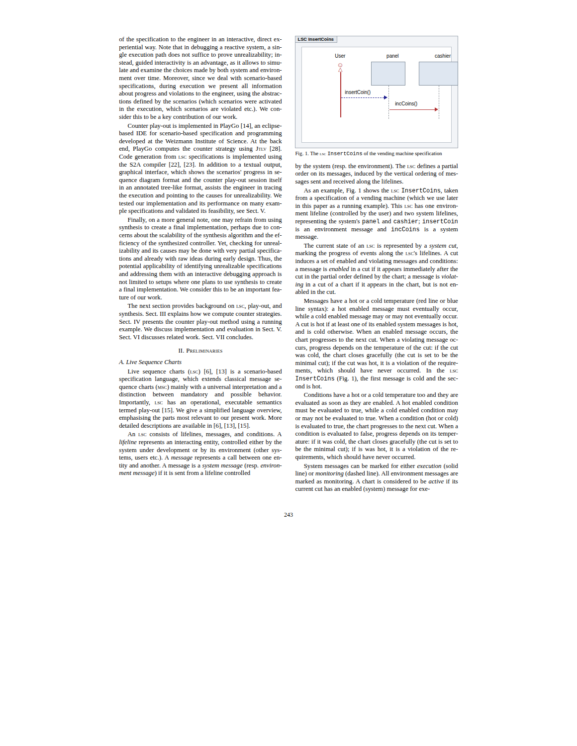of the specification to the engineer in an interactive, direct experiential way. Note that in debugging a reactive system, a single execution path does not suffice to prove unrealizability; instead, guided interactivity is an advantage, as it allows to simulate and examine the choices made by both system and environment over time. Moreover, since we deal with scenario-based specifications, during execution we present all information about progress and violations to the engineer, using the abstractions defined by the scenarios (which scenarios were activated in the execution, which scenarios are violated etc.). We consider this to be a key contribution of our work.
Counter play-out is implemented in PlayGo [14], an eclipse-based IDE for scenario-based specification and programming developed at the Weizmann Institute of Science. At the back end, PlayGo computes the counter strategy using Jtlv [28]. Code generation from lsc specifications is implemented using the S2A compiler [22], [23]. In addition to a textual output, graphical interface, which shows the scenarios' progress in sequence diagram format and the counter play-out session itself in an annotated tree-like format, assists the engineer in tracing the execution and pointing to the causes for unrealizability. We tested our implementation and its performance on many example specifications and validated its feasibility, see Sect. V.
Finally, on a more general note, one may refrain from using synthesis to create a final implementation, perhaps due to concerns about the scalability of the synthesis algorithm and the efficiency of the synthesized controller. Yet, checking for unrealizability and its causes may be done with very partial specifications and already with raw ideas during early design. Thus, the potential applicability of identifying unrealizable specifications and addressing them with an interactive debugging approach is not limited to setups where one plans to use synthesis to create a final implementation. We consider this to be an important feature of our work.
The next section provides background on lsc, play-out, and synthesis. Sect. III explains how we compute counter strategies. Sect. IV presents the counter play-out method using a running example. We discuss implementation and evaluation in Sect. V. Sect. VI discusses related work. Sect. VII concludes.
II. Preliminaries
A. Live Sequence Charts
Live sequence charts (lsc) [6], [13] is a scenario-based specification language, which extends classical message sequence charts (msc) mainly with a universal interpretation and a distinction between mandatory and possible behavior. Importantly, lsc has an operational, executable semantics termed play-out [15]. We give a simplified language overview, emphasising the parts most relevant to our present work. More detailed descriptions are available in [6], [13], [15].
An lsc consists of lifelines, messages, and conditions. A lifeline represents an interacting entity, controlled either by the system under development or by its environment (other systems, users etc.). A message represents a call between one entity and another. A message is a system message (resp. environment message) if it is sent from a lifeline controlled
LSC InsertCoins
User
panel
cashier
☺
△
insertCoin()
incCoins()
Fig. 1. The lsc InsertCoins of the vending machine specification
by the system (resp. the environment). The lsc defines a partial order on its messages, induced by the vertical ordering of messages sent and received along the lifelines.
As an example, Fig. 1 shows the lsc InsertCoins, taken from a specification of a vending machine (which we use later in this paper as a running example). This lsc has one environment lifeline (controlled by the user) and two system lifelines, representing the system's panel and cashier; insertCoin is an environment message and incCoins is a system message.
The current state of an lsc is represented by a system cut, marking the progress of events along the lsc's lifelines. A cut induces a set of enabled and violating messages and conditions: a message is enabled in a cut if it appears immediately after the cut in the partial order defined by the chart; a message is violating in a cut of a chart if it appears in the chart, but is not enabled in the cut.
Messages have a hot or a cold temperature (red line or blue line syntax): a hot enabled message must eventually occur, while a cold enabled message may or may not eventually occur. A cut is hot if at least one of its enabled system messages is hot, and is cold otherwise. When an enabled message occurs, the chart progresses to the next cut. When a violating message occurs, progress depends on the temperature of the cut: if the cut was cold, the chart closes gracefully (the cut is set to be the minimal cut); if the cut was hot, it is a violation of the requirements, which should have never occurred. In the lsc InsertCoins (Fig. 1), the first message is cold and the second is hot.
Conditions have a hot or a cold temperature too and they are evaluated as soon as they are enabled. A hot enabled condition must be evaluated to true, while a cold enabled condition may or may not be evaluated to true. When a condition (hot or cold) is evaluated to true, the chart progresses to the next cut. When a condition is evaluated to false, progress depends on its temperature: if it was cold, the chart closes gracefully (the cut is set to be the minimal cut); if is was hot, it is a violation of the requirements, which should have never occurred.
System messages can be marked for either execution (solid line) or monitoring (dashed line). All environment messages are marked as monitoring. A chart is considered to be active if its current cut has an enabled (system) message for exe-
243